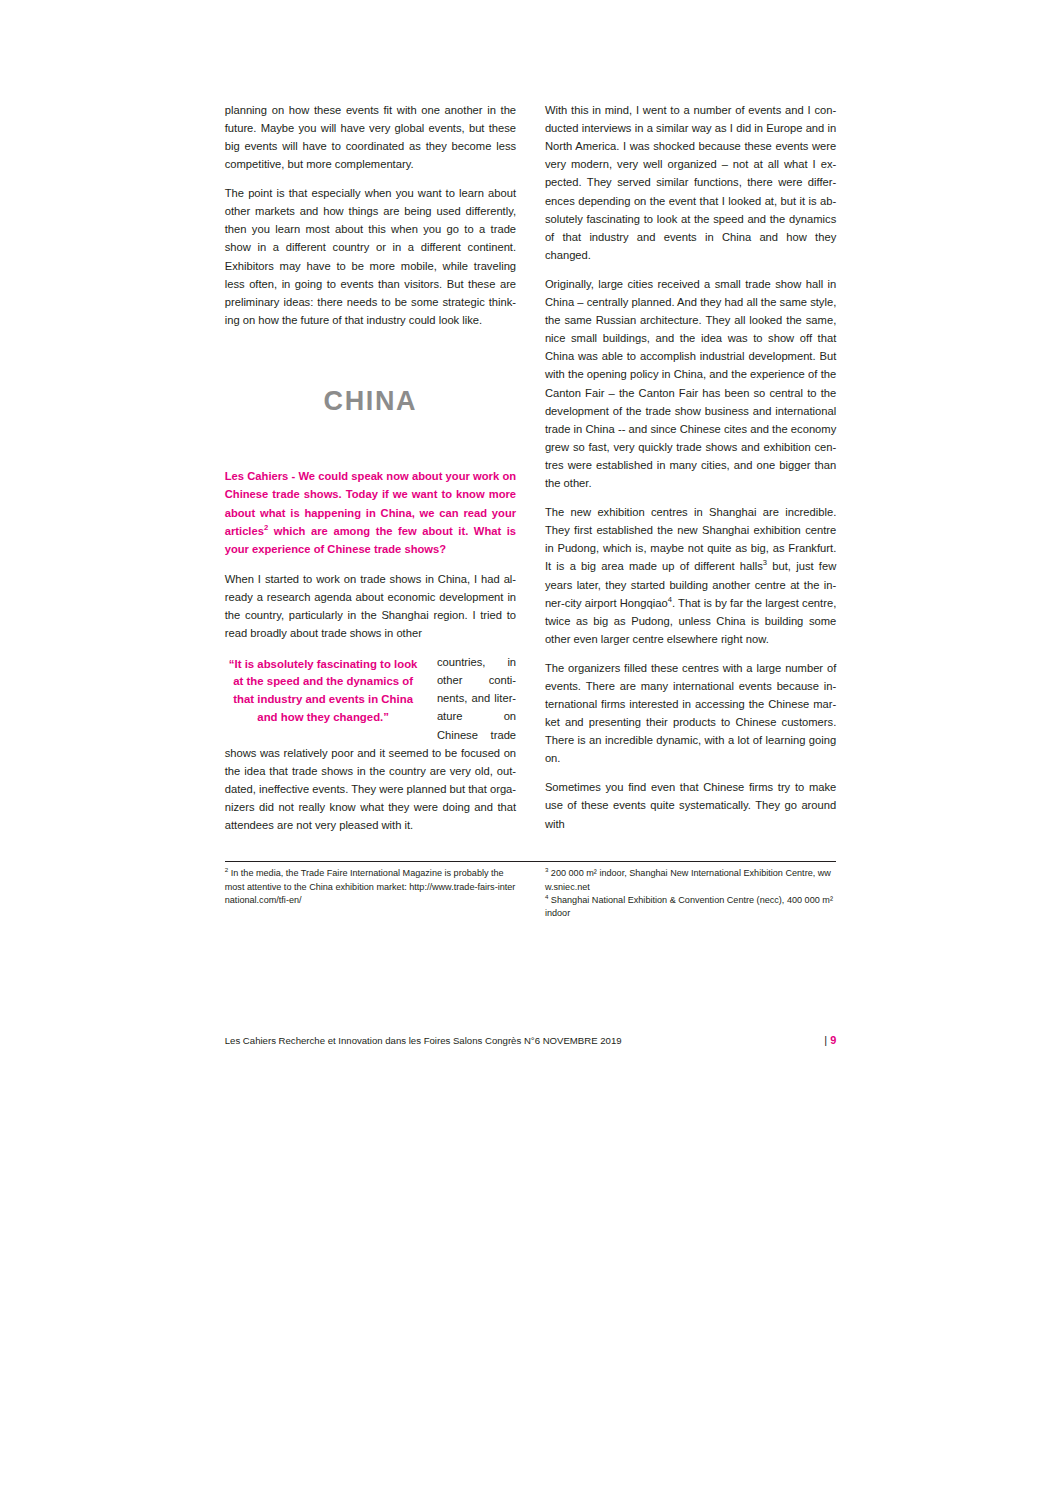planning on how these events fit with one another in the future. Maybe you will have very global events, but these big events will have to coordinated as they become less competitive, but more complementary.
The point is that especially when you want to learn about other markets and how things are being used differently, then you learn most about this when you go to a trade show in a different country or in a different continent. Exhibitors may have to be more mobile, while traveling less often, in going to events than visitors. But these are preliminary ideas: there needs to be some strategic thinking on how the future of that industry could look like.
CHINA
Les Cahiers - We could speak now about your work on Chinese trade shows. Today if we want to know more about what is happening in China, we can read your articles2 which are among the few about it. What is your experience of Chinese trade shows?
When I started to work on trade shows in China, I had already a research agenda about economic development in the country, particularly in the Shanghai region. I tried to read broadly about trade shows in other
“It is absolutely fascinating to look at the speed and the dynamics of that industry and events in China and how they changed.”
countries, in other continents, and literature on Chinese trade shows was relatively poor and it seemed to be focused on the idea that trade shows in the country are very old, outdated, ineffective events. They were planned but that organizers did not really know what they were doing and that attendees are not very pleased with it.
With this in mind, I went to a number of events and I conducted interviews in a similar way as I did in Europe and in North America. I was shocked because these events were very modern, very well organized – not at all what I expected. They served similar functions, there were differences depending on the event that I looked at, but it is absolutely fascinating to look at the speed and the dynamics of that industry and events in China and how they changed.
Originally, large cities received a small trade show hall in China – centrally planned. And they had all the same style, the same Russian architecture. They all looked the same, nice small buildings, and the idea was to show off that China was able to accomplish industrial development. But with the opening policy in China, and the experience of the Canton Fair – the Canton Fair has been so central to the development of the trade show business and international trade in China -- and since Chinese cites and the economy grew so fast, very quickly trade shows and exhibition centres were established in many cities, and one bigger than the other.
The new exhibition centres in Shanghai are incredible. They first established the new Shanghai exhibition centre in Pudong, which is, maybe not quite as big, as Frankfurt. It is a big area made up of different halls3 but, just few years later, they started building another centre at the inner-city airport Hongqiao4. That is by far the largest centre, twice as big as Pudong, unless China is building some other even larger centre elsewhere right now.
The organizers filled these centres with a large number of events. There are many international events because international firms interested in accessing the Chinese market and presenting their products to Chinese customers. There is an incredible dynamic, with a lot of learning going on.
Sometimes you find even that Chinese firms try to make use of these events quite systematically. They go around with
2 In the media, the Trade Faire International Magazine is probably the most attentive to the China exhibition market: http://www.trade-fairs-international.com/tfi-en/
3 200 000 m² indoor, Shanghai New International Exhibition Centre, www.sniec.net
4 Shanghai National Exhibition & Convention Centre (necc), 400 000 m² indoor
Les Cahiers Recherche et Innovation dans les Foires Salons Congrès N°6 NOVEMBRE 2019
|9